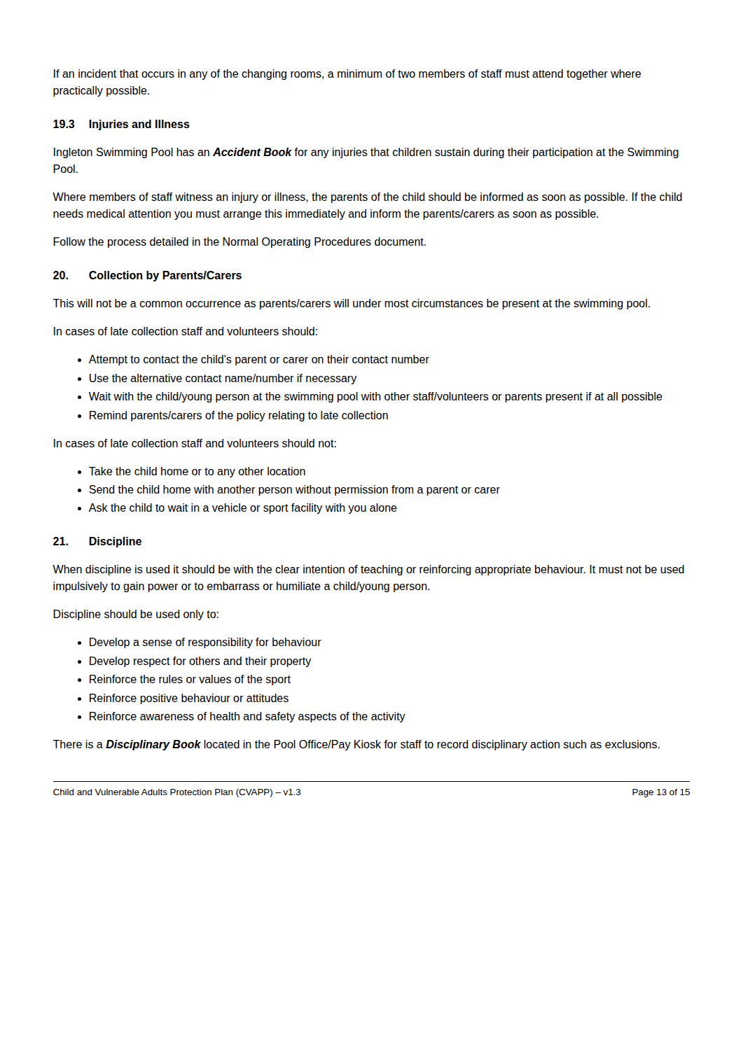If an incident that occurs in any of the changing rooms, a minimum of two members of staff must attend together where practically possible.
19.3 Injuries and Illness
Ingleton Swimming Pool has an Accident Book for any injuries that children sustain during their participation at the Swimming Pool.
Where members of staff witness an injury or illness, the parents of the child should be informed as soon as possible. If the child needs medical attention you must arrange this immediately and inform the parents/carers as soon as possible.
Follow the process detailed in the Normal Operating Procedures document.
20. Collection by Parents/Carers
This will not be a common occurrence as parents/carers will under most circumstances be present at the swimming pool.
In cases of late collection staff and volunteers should:
Attempt to contact the child's parent or carer on their contact number
Use the alternative contact name/number if necessary
Wait with the child/young person at the swimming pool with other staff/volunteers or parents present if at all possible
Remind parents/carers of the policy relating to late collection
In cases of late collection staff and volunteers should not:
Take the child home or to any other location
Send the child home with another person without permission from a parent or carer
Ask the child to wait in a vehicle or sport facility with you alone
21. Discipline
When discipline is used it should be with the clear intention of teaching or reinforcing appropriate behaviour. It must not be used impulsively to gain power or to embarrass or humiliate a child/young person.
Discipline should be used only to:
Develop a sense of responsibility for behaviour
Develop respect for others and their property
Reinforce the rules or values of the sport
Reinforce positive behaviour or attitudes
Reinforce awareness of health and safety aspects of the activity
There is a Disciplinary Book located in the Pool Office/Pay Kiosk for staff to record disciplinary action such as exclusions.
Child and Vulnerable Adults Protection Plan (CVAPP) – v1.3 Page 13 of 15